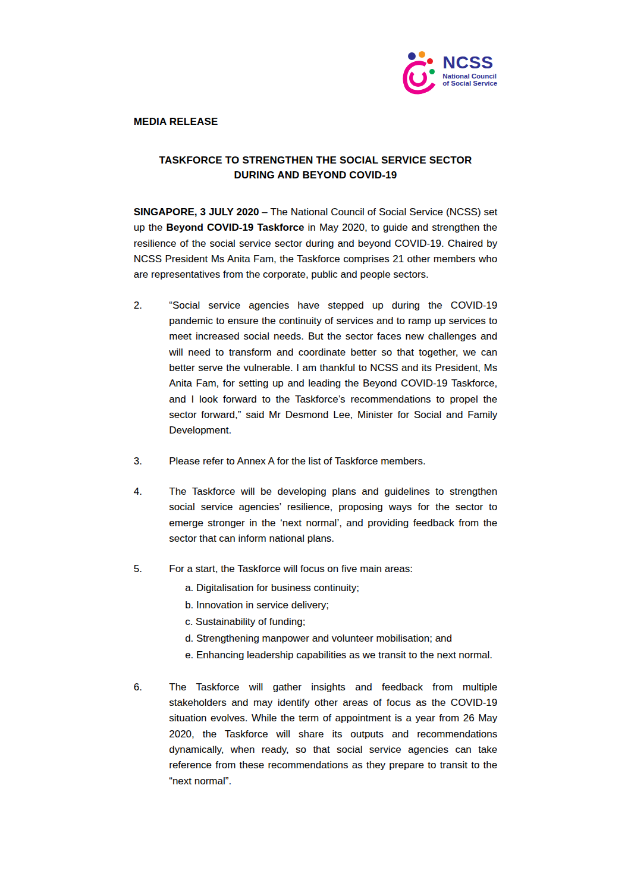NCSS
National Council of Social Service
MEDIA RELEASE
TASKFORCE TO STRENGTHEN THE SOCIAL SERVICE SECTOR
DURING AND BEYOND COVID-19
SINGAPORE, 3 JULY 2020 – The National Council of Social Service (NCSS) set up the Beyond COVID-19 Taskforce in May 2020, to guide and strengthen the resilience of the social service sector during and beyond COVID-19. Chaired by NCSS President Ms Anita Fam, the Taskforce comprises 21 other members who are representatives from the corporate, public and people sectors.
2.
“Social service agencies have stepped up during the COVID-19 pandemic to ensure the continuity of services and to ramp up services to meet increased social needs. But the sector faces new challenges and will need to transform and coordinate better so that together, we can better serve the vulnerable. I am thankful to NCSS and its President, Ms Anita Fam, for setting up and leading the Beyond COVID-19 Taskforce, and I look forward to the Taskforce’s recommendations to propel the sector forward,” said Mr Desmond Lee, Minister for Social and Family Development.
3.
Please refer to Annex A for the list of Taskforce members.
4.
The Taskforce will be developing plans and guidelines to strengthen social service agencies’ resilience, proposing ways for the sector to emerge stronger in the ‘next normal’, and providing feedback from the sector that can inform national plans.
5.
For a start, the Taskforce will focus on five main areas:
a. Digitalisation for business continuity;
b. Innovation in service delivery;
c. Sustainability of funding;
d. Strengthening manpower and volunteer mobilisation; and
e. Enhancing leadership capabilities as we transit to the next normal.
6.
The Taskforce will gather insights and feedback from multiple stakeholders and may identify other areas of focus as the COVID-19 situation evolves. While the term of appointment is a year from 26 May 2020, the Taskforce will share its outputs and recommendations dynamically, when ready, so that social service agencies can take reference from these recommendations as they prepare to transit to the “next normal”.